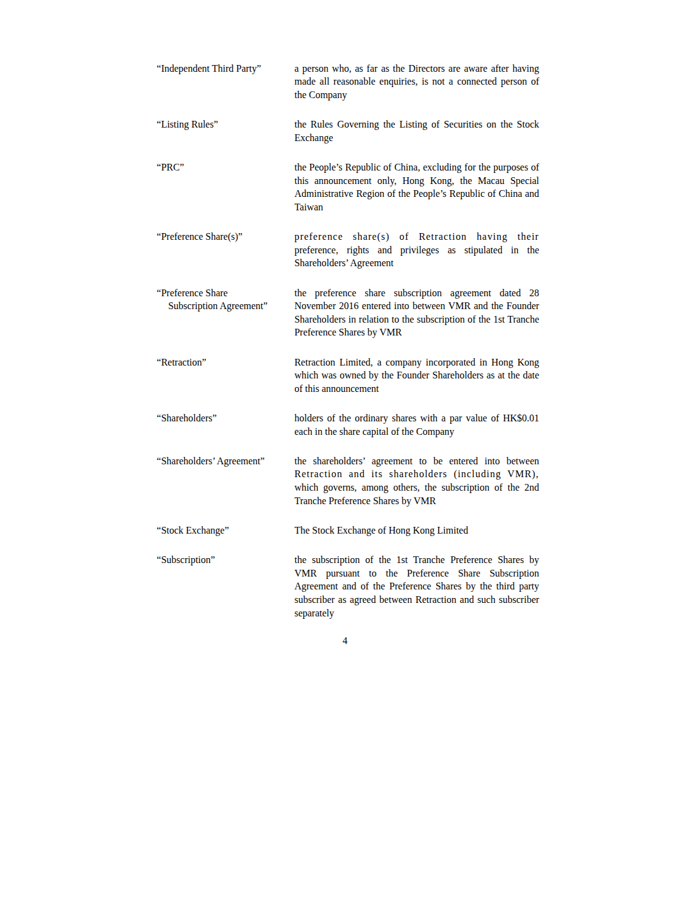| “Independent Third Party” | a person who, as far as the Directors are aware after having made all reasonable enquiries, is not a connected person of the Company |
| “Listing Rules” | the Rules Governing the Listing of Securities on the Stock Exchange |
| “PRC” | the People’s Republic of China, excluding for the purposes of this announcement only, Hong Kong, the Macau Special Administrative Region of the People’s Republic of China and Taiwan |
| “Preference Share(s)” | preference share(s) of Retraction having their preference, rights and privileges as stipulated in the Shareholders’ Agreement |
| “Preference Share Subscription Agreement” | the preference share subscription agreement dated 28 November 2016 entered into between VMR and the Founder Shareholders in relation to the subscription of the 1st Tranche Preference Shares by VMR |
| “Retraction” | Retraction Limited, a company incorporated in Hong Kong which was owned by the Founder Shareholders as at the date of this announcement |
| “Shareholders” | holders of the ordinary shares with a par value of HK$0.01 each in the share capital of the Company |
| “Shareholders’ Agreement” | the shareholders’ agreement to be entered into between Retraction and its shareholders (including VMR), which governs, among others, the subscription of the 2nd Tranche Preference Shares by VMR |
| “Stock Exchange” | The Stock Exchange of Hong Kong Limited |
| “Subscription” | the subscription of the 1st Tranche Preference Shares by VMR pursuant to the Preference Share Subscription Agreement and of the Preference Shares by the third party subscriber as agreed between Retraction and such subscriber separately |
4